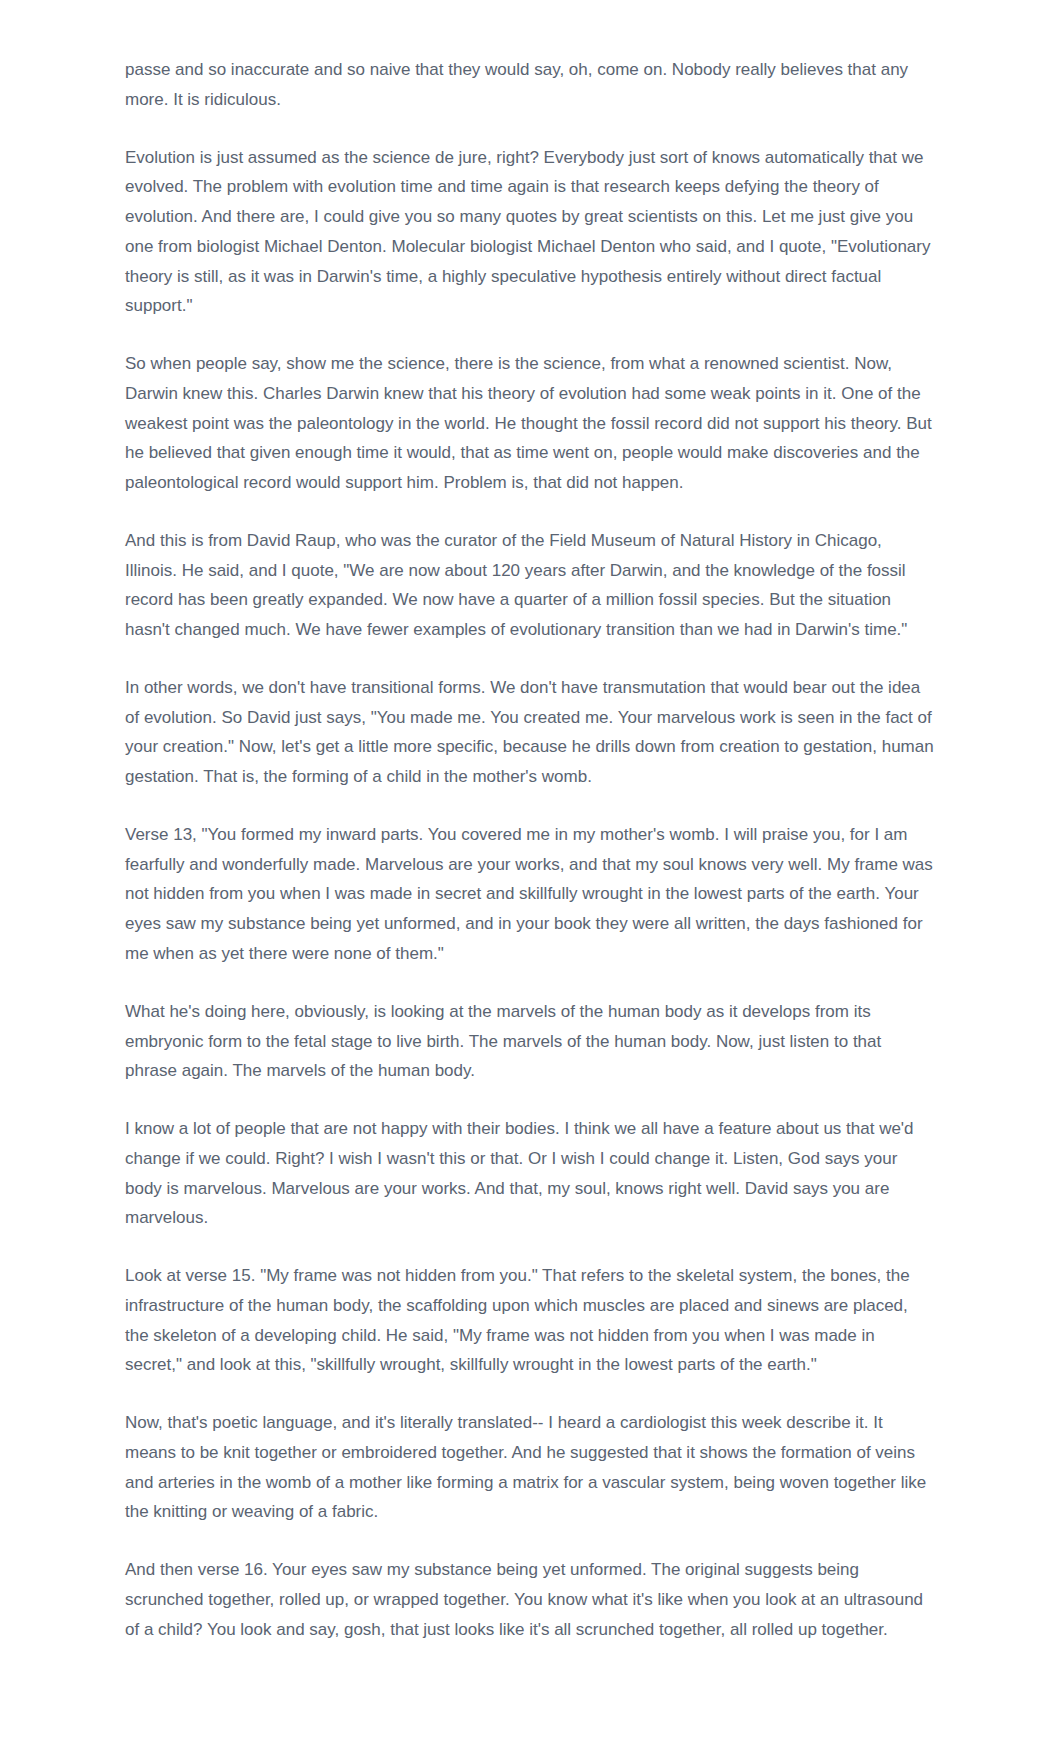passe and so inaccurate and so naive that they would say, oh, come on. Nobody really believes that any more. It is ridiculous.
Evolution is just assumed as the science de jure, right? Everybody just sort of knows automatically that we evolved. The problem with evolution time and time again is that research keeps defying the theory of evolution. And there are, I could give you so many quotes by great scientists on this. Let me just give you one from biologist Michael Denton. Molecular biologist Michael Denton who said, and I quote, "Evolutionary theory is still, as it was in Darwin's time, a highly speculative hypothesis entirely without direct factual support."
So when people say, show me the science, there is the science, from what a renowned scientist. Now, Darwin knew this. Charles Darwin knew that his theory of evolution had some weak points in it. One of the weakest point was the paleontology in the world. He thought the fossil record did not support his theory. But he believed that given enough time it would, that as time went on, people would make discoveries and the paleontological record would support him. Problem is, that did not happen.
And this is from David Raup, who was the curator of the Field Museum of Natural History in Chicago, Illinois. He said, and I quote, "We are now about 120 years after Darwin, and the knowledge of the fossil record has been greatly expanded. We now have a quarter of a million fossil species. But the situation hasn't changed much. We have fewer examples of evolutionary transition than we had in Darwin's time."
In other words, we don't have transitional forms. We don't have transmutation that would bear out the idea of evolution. So David just says, "You made me. You created me. Your marvelous work is seen in the fact of your creation." Now, let's get a little more specific, because he drills down from creation to gestation, human gestation. That is, the forming of a child in the mother's womb.
Verse 13, "You formed my inward parts. You covered me in my mother's womb. I will praise you, for I am fearfully and wonderfully made. Marvelous are your works, and that my soul knows very well. My frame was not hidden from you when I was made in secret and skillfully wrought in the lowest parts of the earth. Your eyes saw my substance being yet unformed, and in your book they were all written, the days fashioned for me when as yet there were none of them."
What he's doing here, obviously, is looking at the marvels of the human body as it develops from its embryonic form to the fetal stage to live birth. The marvels of the human body. Now, just listen to that phrase again. The marvels of the human body.
I know a lot of people that are not happy with their bodies. I think we all have a feature about us that we'd change if we could. Right? I wish I wasn't this or that. Or I wish I could change it. Listen, God says your body is marvelous. Marvelous are your works. And that, my soul, knows right well. David says you are marvelous.
Look at verse 15. "My frame was not hidden from you." That refers to the skeletal system, the bones, the infrastructure of the human body, the scaffolding upon which muscles are placed and sinews are placed, the skeleton of a developing child. He said, "My frame was not hidden from you when I was made in secret," and look at this, "skillfully wrought, skillfully wrought in the lowest parts of the earth."
Now, that's poetic language, and it's literally translated-- I heard a cardiologist this week describe it. It means to be knit together or embroidered together. And he suggested that it shows the formation of veins and arteries in the womb of a mother like forming a matrix for a vascular system, being woven together like the knitting or weaving of a fabric.
And then verse 16. Your eyes saw my substance being yet unformed. The original suggests being scrunched together, rolled up, or wrapped together. You know what it's like when you look at an ultrasound of a child? You look and say, gosh, that just looks like it's all scrunched together, all rolled up together.